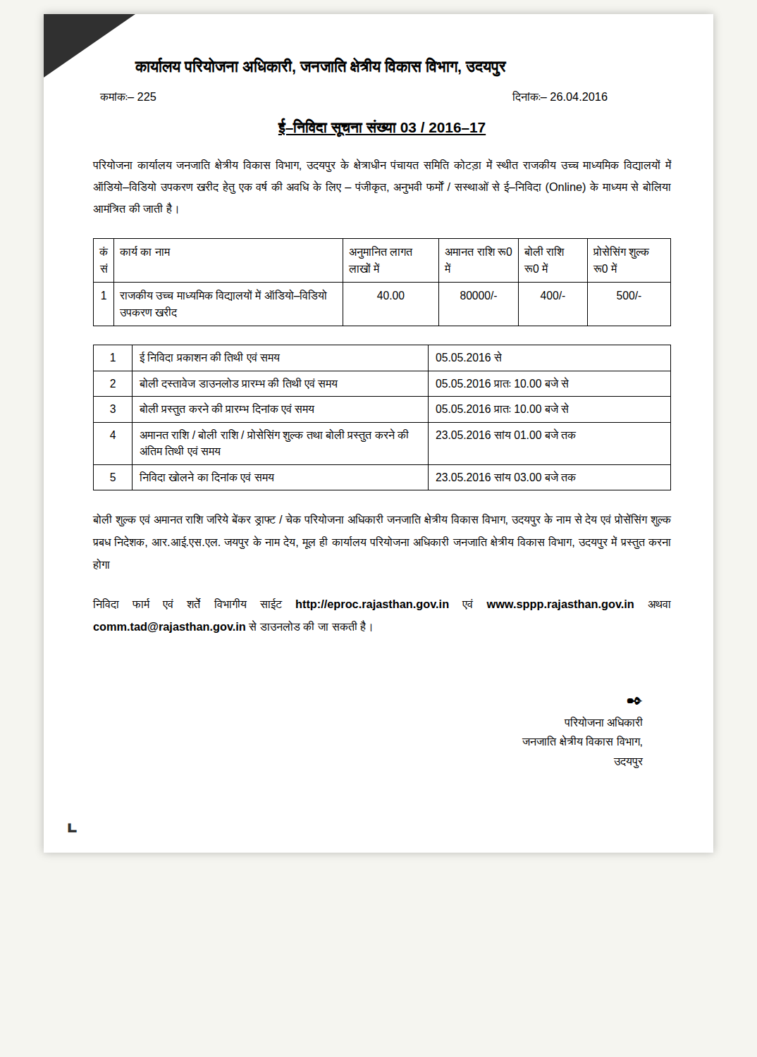कार्यालय परियोजना अधिकारी, जनजाति क्षेत्रीय विकास विभाग, उदयपुर
कमांकः– 225
दिनांकः– 26.04.2016
ई–निविदा सूचना संख्या 03 / 2016–17
परियोजना कार्यालय जनजाति क्षेत्रीय विकास विभाग, उदयपुर के क्षेत्राधीन पंचायत समिति कोटड़ा में स्थीत राजकीय उच्च माध्यमिक विद्यालयों में ऑडियो–विडियो उपकरण खरीद हेतु एक वर्ष की अवधि के लिए – पंजीकृत, अनुभवी फर्मों / सस्थाओं से ई–निविदा (Online) के माध्यम से बोलिया आमंत्रित की जाती है।
| कं सं | कार्य का नाम | अनुमानित लागत लाखों में | अमानत राशि रू0 में | बोली राशि रू0 में | प्रोसेसिंग शुल्क रू0 में |
| --- | --- | --- | --- | --- | --- |
| 1 | राजकीय उच्च माध्यमिक विद्यालयों में ऑडियो–विडियो उपकरण खरीद | 40.00 | 80000/- | 400/- | 500/- |
| 1 | ई निविदा प्रकाशन की तिथी एवं समय | 05.05.2016 से |
| 2 | बोली दस्तावेज डाउनलोड प्रारम्भ की तिथी एवं समय | 05.05.2016 प्रातः 10.00 बजे से |
| 3 | बोली प्रस्तुत करने की प्रारम्भ दिनांक एवं समय | 05.05.2016 प्रातः 10.00 बजे से |
| 4 | अमानत राशि / बोली राशि / प्रोसेसिंग शुल्क तथा बोली प्रस्तुत करने की अंतिम तिथी एवं समय | 23.05.2016 सांय 01.00 बजे तक |
| 5 | निविदा खोलने का दिनांक एवं समय | 23.05.2016 सांय 03.00 बजे तक |
बोली शुल्क एवं अमानत राशि जरिये बेंकर ड्राफ्ट / चेक परियोजना अधिकारी जनजाति क्षेत्रीय विकास विभाग, उदयपुर के नाम से देय एवं प्रोसेंसिंग शुल्क प्रबध निदेशक, आर.आई.एस.एल. जयपुर के नाम देय, मूल ही कार्यालय परियोजना अधिकारी जनजाति क्षेत्रीय विकास विभाग, उदयपुर में प्रस्तुत करना होगा
निविदा फार्म एवं शर्ते विभागीय साईट http://eproc.rajasthan.gov.in एवं www.sppp.rajasthan.gov.in अथवा comm.tad@rajasthan.gov.in से डाउनलोड की जा सकती है।
✒ परियोजना अधिकारी
जनजाति क्षेत्रीय विकास विभाग,
उदयपुर
┗